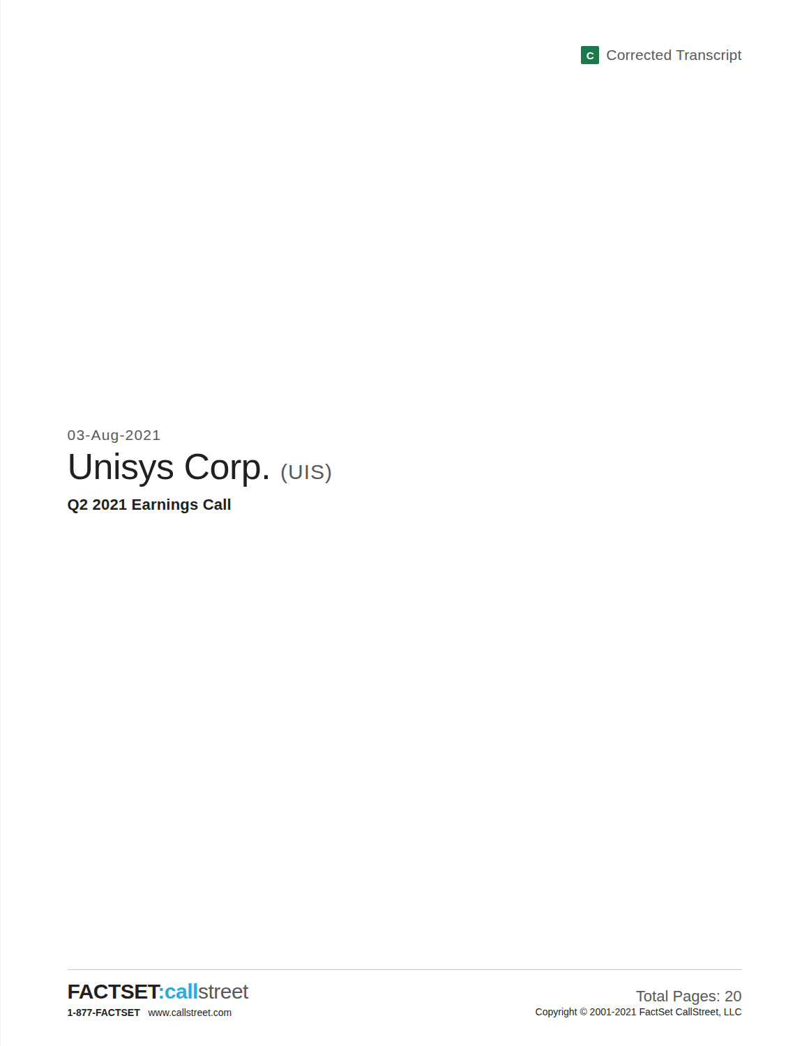C Corrected Transcript
03-Aug-2021
Unisys Corp. (UIS)
Q2 2021 Earnings Call
FACTSET: call street
1-877-FACTSET www.callstreet.com
Total Pages: 20
Copyright © 2001-2021 FactSet CallStreet, LLC